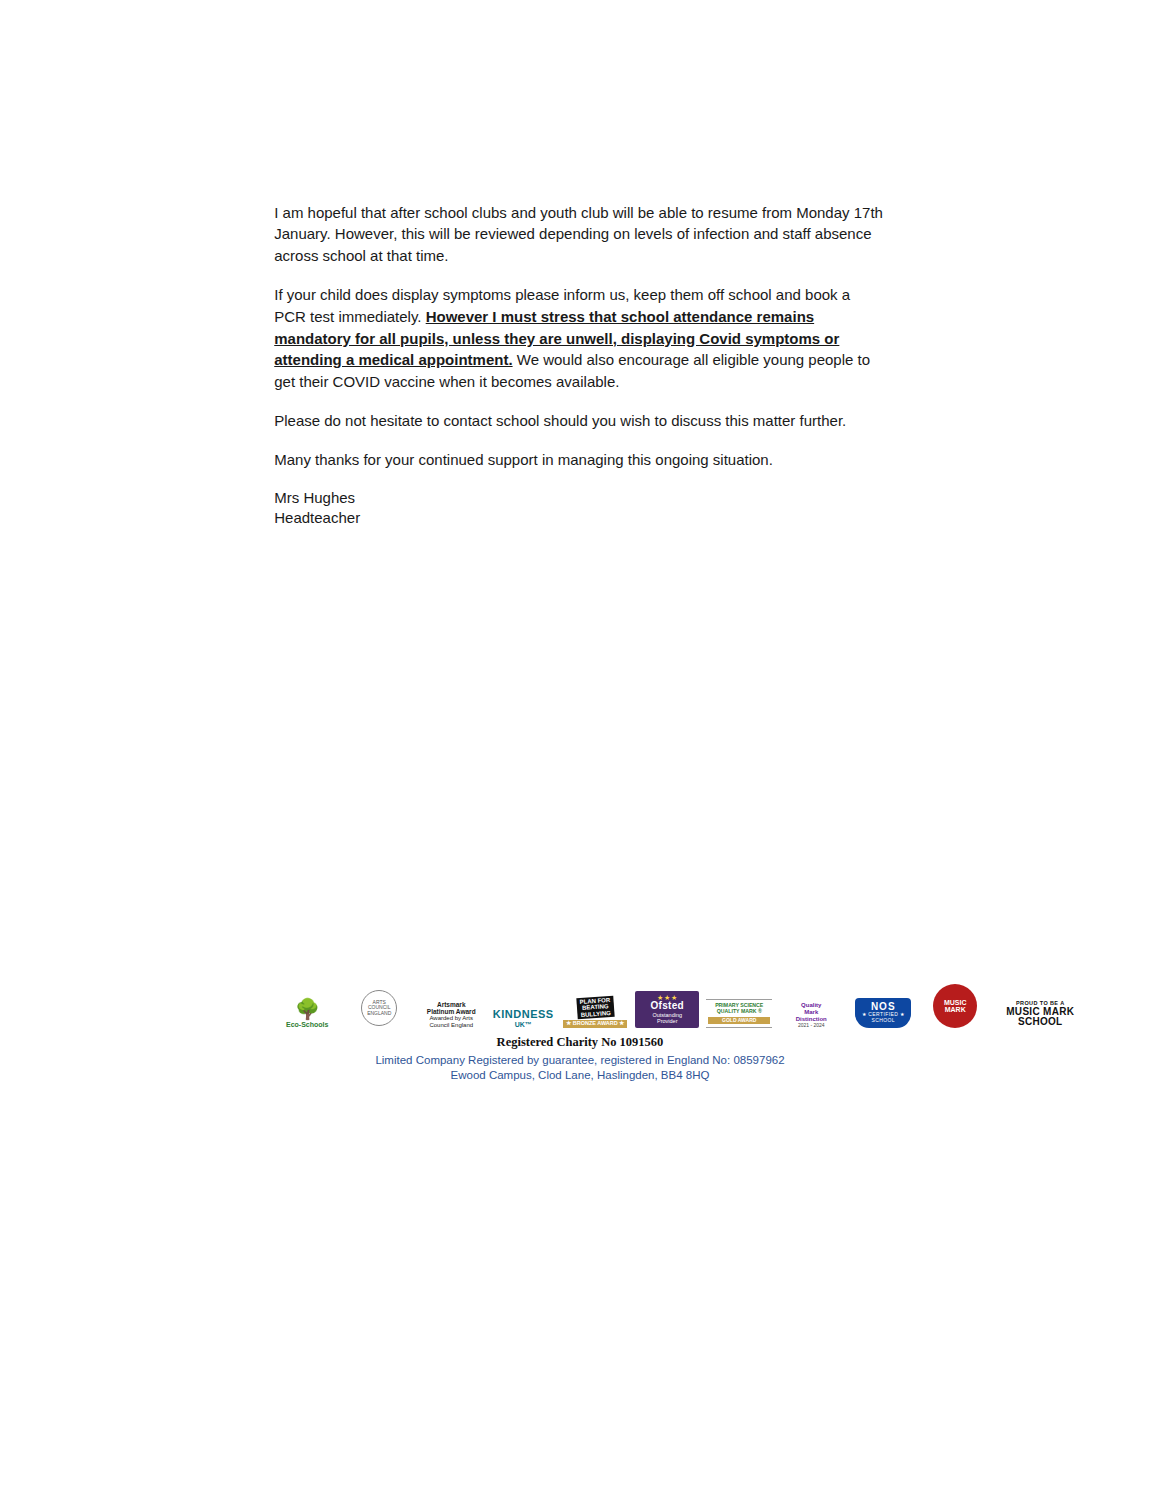I am hopeful that after school clubs and youth club will be able to resume from Monday 17th January. However, this will be reviewed depending on levels of infection and staff absence across school at that time.
If your child does display symptoms please inform us, keep them off school and book a PCR test immediately. However I must stress that school attendance remains mandatory for all pupils, unless they are unwell, displaying Covid symptoms or attending a medical appointment. We would also encourage all eligible young people to get their COVID vaccine when it becomes available.
Please do not hesitate to contact school should you wish to discuss this matter further.
Many thanks for your continued support in managing this ongoing situation.
Mrs Hughes Headteacher
🌳
Eco-Schools
ARTS COUNCIL ENGLAND
Artsmark
Platinum Award
Awarded by Arts
Council England
KINDNESS
UK™
PLAN FOR
BEATING
BULLYING
★ BRONZE AWARD ★
★★★
Ofsted
Outstanding
Provider
PRIMARY SCIENCE
QUALITY MARK ®
GOLD AWARD
Quality
Mark
Distinction
2021 - 2024
NOS
★ CERTIFIED ★
SCHOOL
MUSIC
MARK
PROUD TO BE A
MUSIC MARK
SCHOOL
Registered Charity No 1091560
Limited Company Registered by guarantee, registered in England No: 08597962
Ewood Campus, Clod Lane, Haslingden, BB4 8HQ